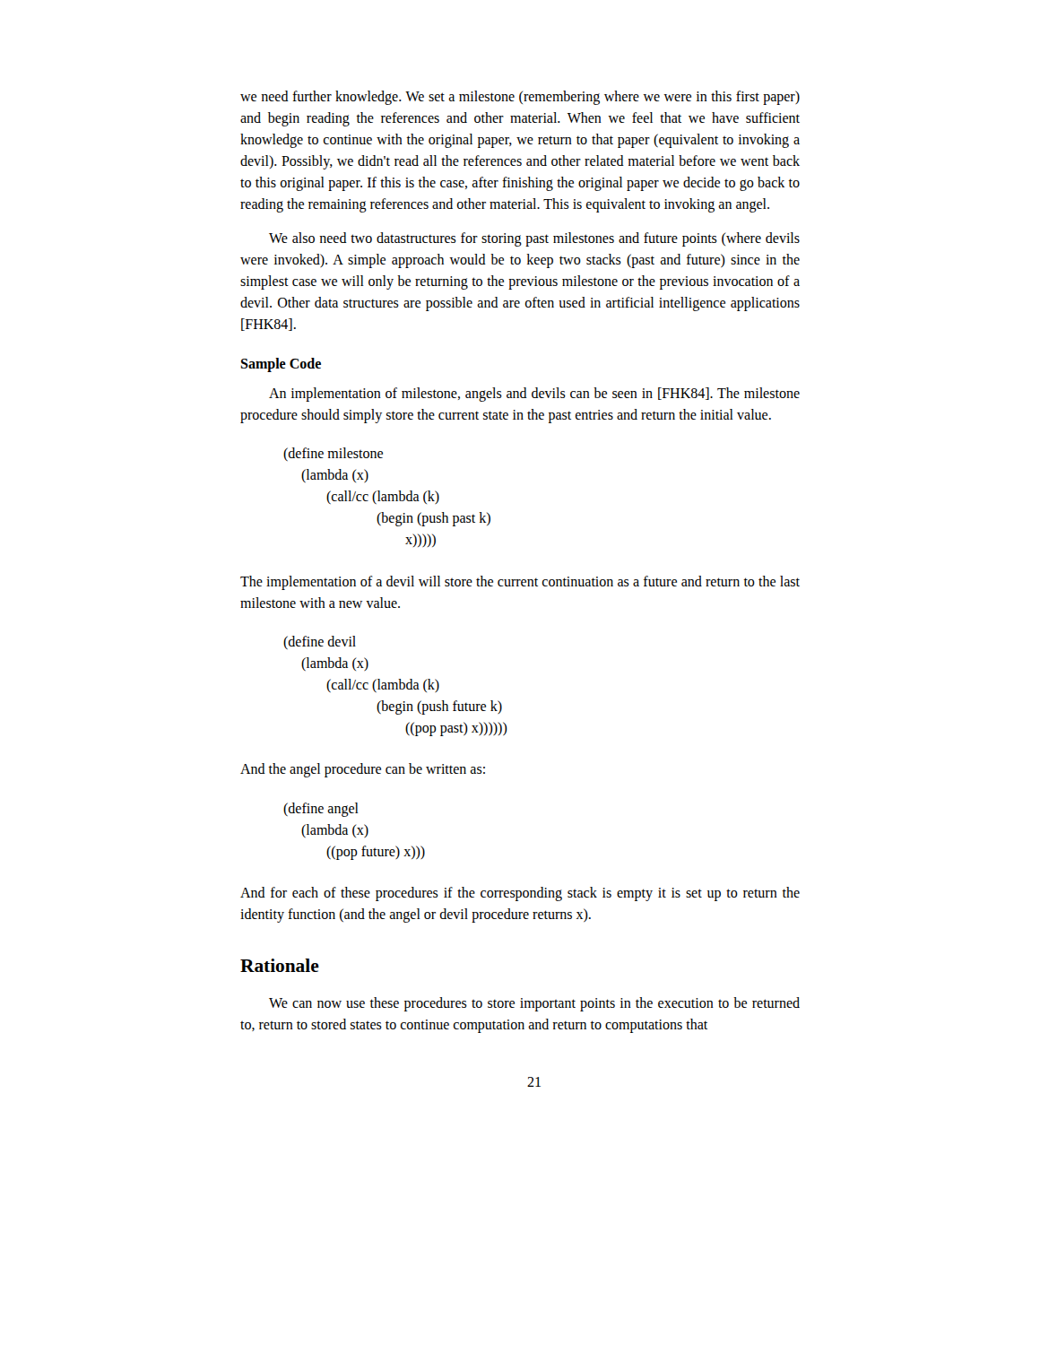we need further knowledge. We set a milestone (remembering where we were in this first paper) and begin reading the references and other material. When we feel that we have sufficient knowledge to continue with the original paper, we return to that paper (equivalent to invoking a devil). Possibly, we didn't read all the references and other related material before we went back to this original paper. If this is the case, after finishing the original paper we decide to go back to reading the remaining references and other material. This is equivalent to invoking an angel.
We also need two datastructures for storing past milestones and future points (where devils were invoked). A simple approach would be to keep two stacks (past and future) since in the simplest case we will only be returning to the previous milestone or the previous invocation of a devil. Other data structures are possible and are often used in artificial intelligence applications [FHK84].
Sample Code
An implementation of milestone, angels and devils can be seen in [FHK84]. The milestone procedure should simply store the current state in the past entries and return the initial value.
    (define milestone
         (lambda (x)
                (call/cc (lambda (k)
                              (begin (push past k)
                                      x)))))
The implementation of a devil will store the current continuation as a future and return to the last milestone with a new value.
    (define devil
         (lambda (x)
                (call/cc (lambda (k)
                              (begin (push future k)
                                      ((pop past) x))))))
And the angel procedure can be written as:
    (define angel
         (lambda (x)
                ((pop future) x)))
And for each of these procedures if the corresponding stack is empty it is set up to return the identity function (and the angel or devil procedure returns x).
Rationale
We can now use these procedures to store important points in the execution to be returned to, return to stored states to continue computation and return to computations that
21